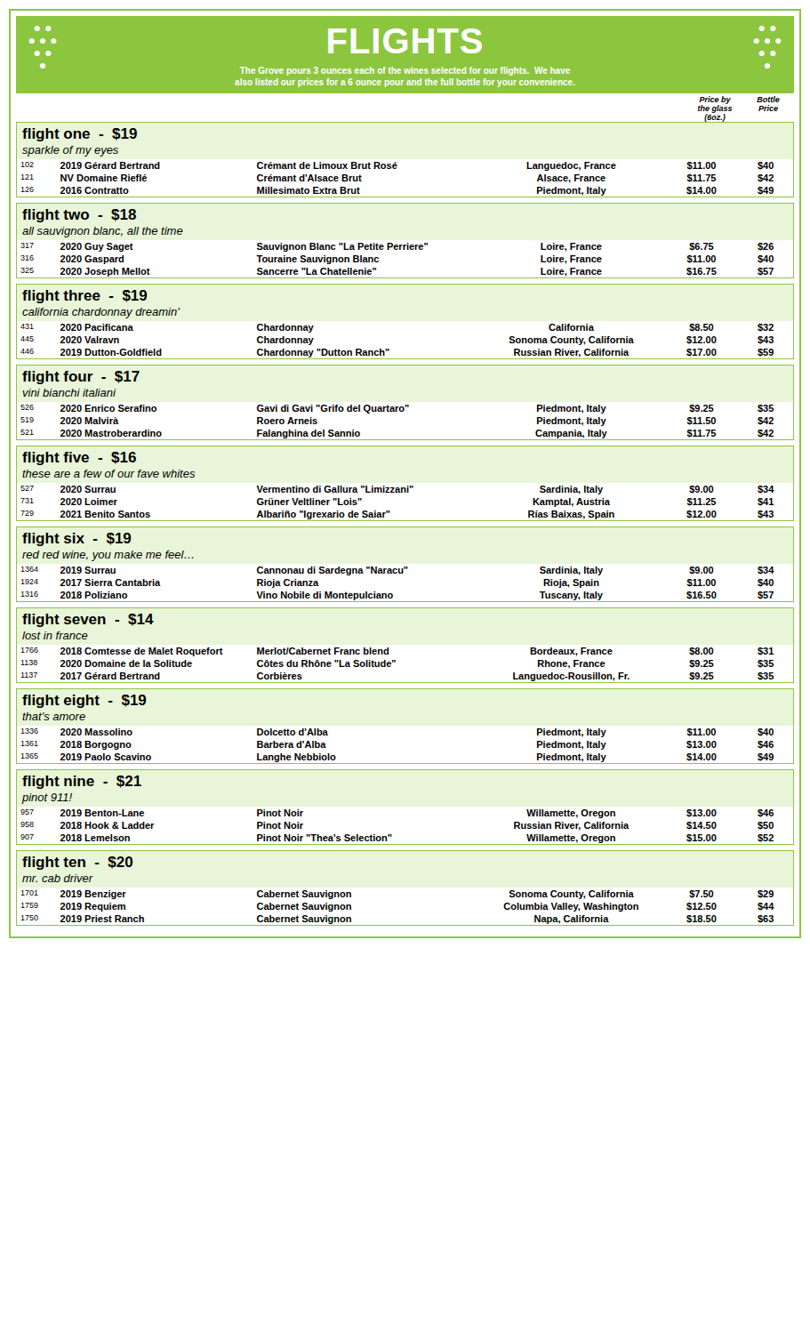● ● ● ● ● ● ● ●
● ● ● ● ● ● ● ●
FLIGHTS
The Grove pours 3 ounces each of the wines selected for our flights. We have
also listed our prices for a 6 ounce pour and the full bottle for your convenience.
Price by
the glass
(6oz.)
Bottle
Price
flight one - $19 sparkle of my eyes
| 102 | 2019 Gérard Bertrand | Crémant de Limoux Brut Rosé | Languedoc, France | $11.00 | $40 |
| 121 | NV Domaine Rieflé | Crémant d'Alsace Brut | Alsace, France | $11.75 | $42 |
| 126 | 2016 Contratto | Millesimato Extra Brut | Piedmont, Italy | $14.00 | $49 |
flight two - $18 all sauvignon blanc, all the time
| 317 | 2020 Guy Saget | Sauvignon Blanc "La Petite Perriere" | Loire, France | $6.75 | $26 |
| 316 | 2020 Gaspard | Touraine Sauvignon Blanc | Loire, France | $11.00 | $40 |
| 325 | 2020 Joseph Mellot | Sancerre "La Chatellenie" | Loire, France | $16.75 | $57 |
flight three - $19 california chardonnay dreamin'
| 431 | 2020 Pacificana | Chardonnay | California | $8.50 | $32 |
| 445 | 2020 Valravn | Chardonnay | Sonoma County, California | $12.00 | $43 |
| 446 | 2019 Dutton-Goldfield | Chardonnay "Dutton Ranch" | Russian River, California | $17.00 | $59 |
flight four - $17 vini bianchi italiani
| 526 | 2020 Enrico Serafino | Gavi di Gavi "Grifo del Quartaro" | Piedmont, Italy | $9.25 | $35 |
| 519 | 2020 Malvirà | Roero Arneis | Piedmont, Italy | $11.50 | $42 |
| 521 | 2020 Mastroberardino | Falanghina del Sannio | Campania, Italy | $11.75 | $42 |
flight five - $16 these are a few of our fave whites
| 527 | 2020 Surrau | Vermentino di Gallura "Limizzani" | Sardinia, Italy | $9.00 | $34 |
| 731 | 2020 Loimer | Grüner Veltliner "Lois" | Kamptal, Austria | $11.25 | $41 |
| 729 | 2021 Benito Santos | Albariño "Igrexario de Saiar" | Rías Baixas, Spain | $12.00 | $43 |
flight six - $19 red red wine, you make me feel…
| 1364 | 2019 Surrau | Cannonau di Sardegna "Naracu" | Sardinia, Italy | $9.00 | $34 |
| 1924 | 2017 Sierra Cantabria | Rioja Crianza | Rioja, Spain | $11.00 | $40 |
| 1316 | 2018 Poliziano | Vino Nobile di Montepulciano | Tuscany, Italy | $16.50 | $57 |
flight seven - $14 lost in france
| 1766 | 2018 Comtesse de Malet Roquefort | Merlot/Cabernet Franc blend | Bordeaux, France | $8.00 | $31 |
| 1138 | 2020 Domaine de la Solitude | Côtes du Rhône "La Solitude" | Rhone, France | $9.25 | $35 |
| 1137 | 2017 Gérard Bertrand | Corbières | Languedoc-Rousillon, Fr. | $9.25 | $35 |
flight eight - $19 that's amore
| 1336 | 2020 Massolino | Dolcetto d'Alba | Piedmont, Italy | $11.00 | $40 |
| 1361 | 2018 Borgogno | Barbera d'Alba | Piedmont, Italy | $13.00 | $46 |
| 1365 | 2019 Paolo Scavino | Langhe Nebbiolo | Piedmont, Italy | $14.00 | $49 |
flight nine - $21 pinot 911!
| 957 | 2019 Benton-Lane | Pinot Noir | Willamette, Oregon | $13.00 | $46 |
| 958 | 2018 Hook & Ladder | Pinot Noir | Russian River, California | $14.50 | $50 |
| 907 | 2018 Lemelson | Pinot Noir "Thea's Selection" | Willamette, Oregon | $15.00 | $52 |
flight ten - $20 mr. cab driver
| 1701 | 2019 Benziger | Cabernet Sauvignon | Sonoma County, California | $7.50 | $29 |
| 1759 | 2019 Requiem | Cabernet Sauvignon | Columbia Valley, Washington | $12.50 | $44 |
| 1750 | 2019 Priest Ranch | Cabernet Sauvignon | Napa, California | $18.50 | $63 |